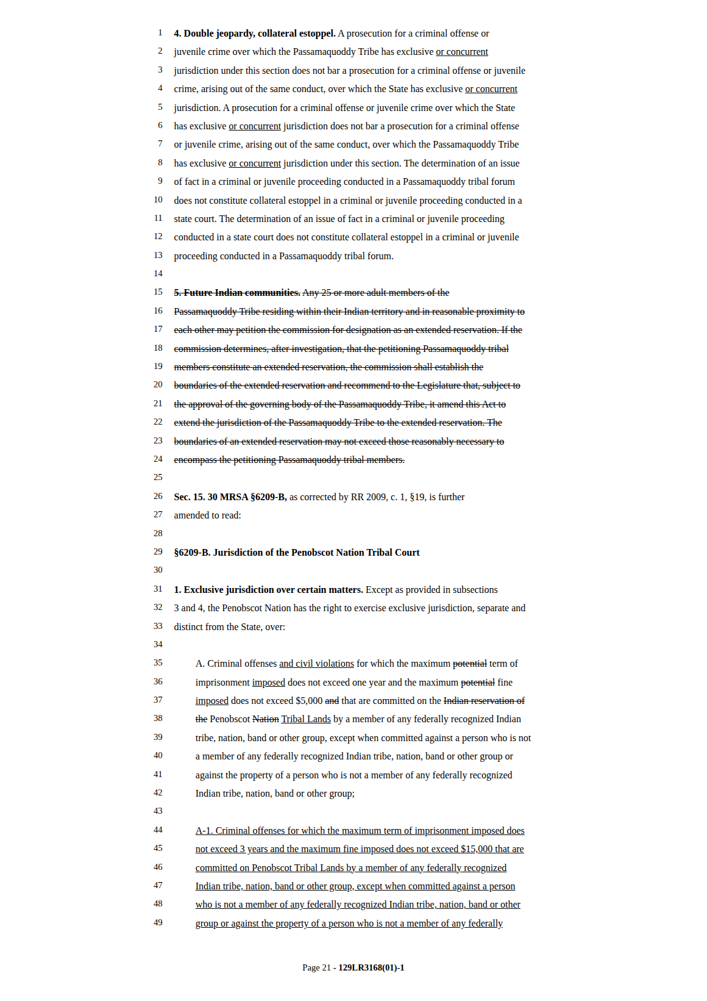4. Double jeopardy, collateral estoppel. A prosecution for a criminal offense or
juvenile crime over which the Passamaquoddy Tribe has exclusive or concurrent
jurisdiction under this section does not bar a prosecution for a criminal offense or juvenile
crime, arising out of the same conduct, over which the State has exclusive or concurrent
jurisdiction. A prosecution for a criminal offense or juvenile crime over which the State
has exclusive or concurrent jurisdiction does not bar a prosecution for a criminal offense
or juvenile crime, arising out of the same conduct, over which the Passamaquoddy Tribe
has exclusive or concurrent jurisdiction under this section. The determination of an issue
of fact in a criminal or juvenile proceeding conducted in a Passamaquoddy tribal forum
does not constitute collateral estoppel in a criminal or juvenile proceeding conducted in a
state court. The determination of an issue of fact in a criminal or juvenile proceeding
conducted in a state court does not constitute collateral estoppel in a criminal or juvenile
proceeding conducted in a Passamaquoddy tribal forum.
5. Future Indian communities. Any 25 or more adult members of the
Passamaquoddy Tribe residing within their Indian territory and in reasonable proximity to
each other may petition the commission for designation as an extended reservation. If the
commission determines, after investigation, that the petitioning Passamaquoddy tribal
members constitute an extended reservation, the commission shall establish the
boundaries of the extended reservation and recommend to the Legislature that, subject to
the approval of the governing body of the Passamaquoddy Tribe, it amend this Act to
extend the jurisdiction of the Passamaquoddy Tribe to the extended reservation. The
boundaries of an extended reservation may not exceed those reasonably necessary to
encompass the petitioning Passamaquoddy tribal members.
Sec. 15. 30 MRSA §6209-B, as corrected by RR 2009, c. 1, §19, is further
amended to read:
§6209-B. Jurisdiction of the Penobscot Nation Tribal Court
1. Exclusive jurisdiction over certain matters. Except as provided in subsections
3 and 4, the Penobscot Nation has the right to exercise exclusive jurisdiction, separate and
distinct from the State, over:
A. Criminal offenses and civil violations for which the maximum potential term of
imprisonment imposed does not exceed one year and the maximum potential fine
imposed does not exceed $5,000 and that are committed on the Indian reservation of
the Penobscot Nation Tribal Lands by a member of any federally recognized Indian
tribe, nation, band or other group, except when committed against a person who is not
a member of any federally recognized Indian tribe, nation, band or other group or
against the property of a person who is not a member of any federally recognized
Indian tribe, nation, band or other group;
A-1. Criminal offenses for which the maximum term of imprisonment imposed does
not exceed 3 years and the maximum fine imposed does not exceed $15,000 that are
committed on Penobscot Tribal Lands by a member of any federally recognized
Indian tribe, nation, band or other group, except when committed against a person
who is not a member of any federally recognized Indian tribe, nation, band or other
group or against the property of a person who is not a member of any federally
Page 21 - 129LR3168(01)-1